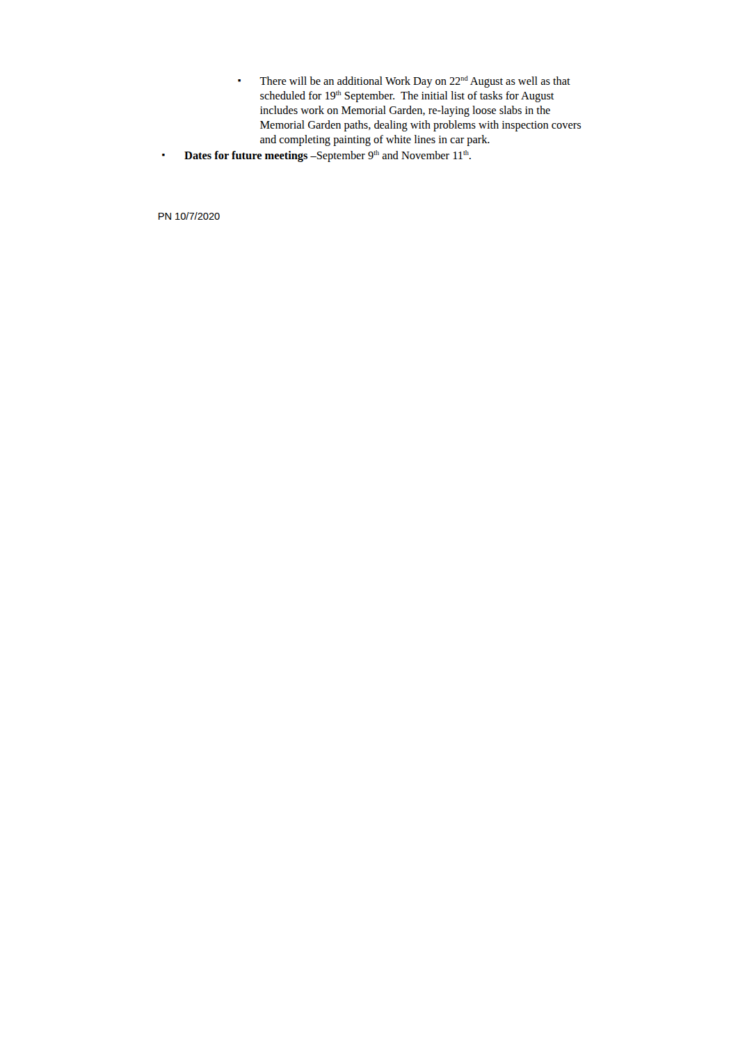There will be an additional Work Day on 22nd August as well as that scheduled for 19th September. The initial list of tasks for August includes work on Memorial Garden, re-laying loose slabs in the Memorial Garden paths, dealing with problems with inspection covers and completing painting of white lines in car park.
Dates for future meetings –September 9th and November 11th.
PN 10/7/2020